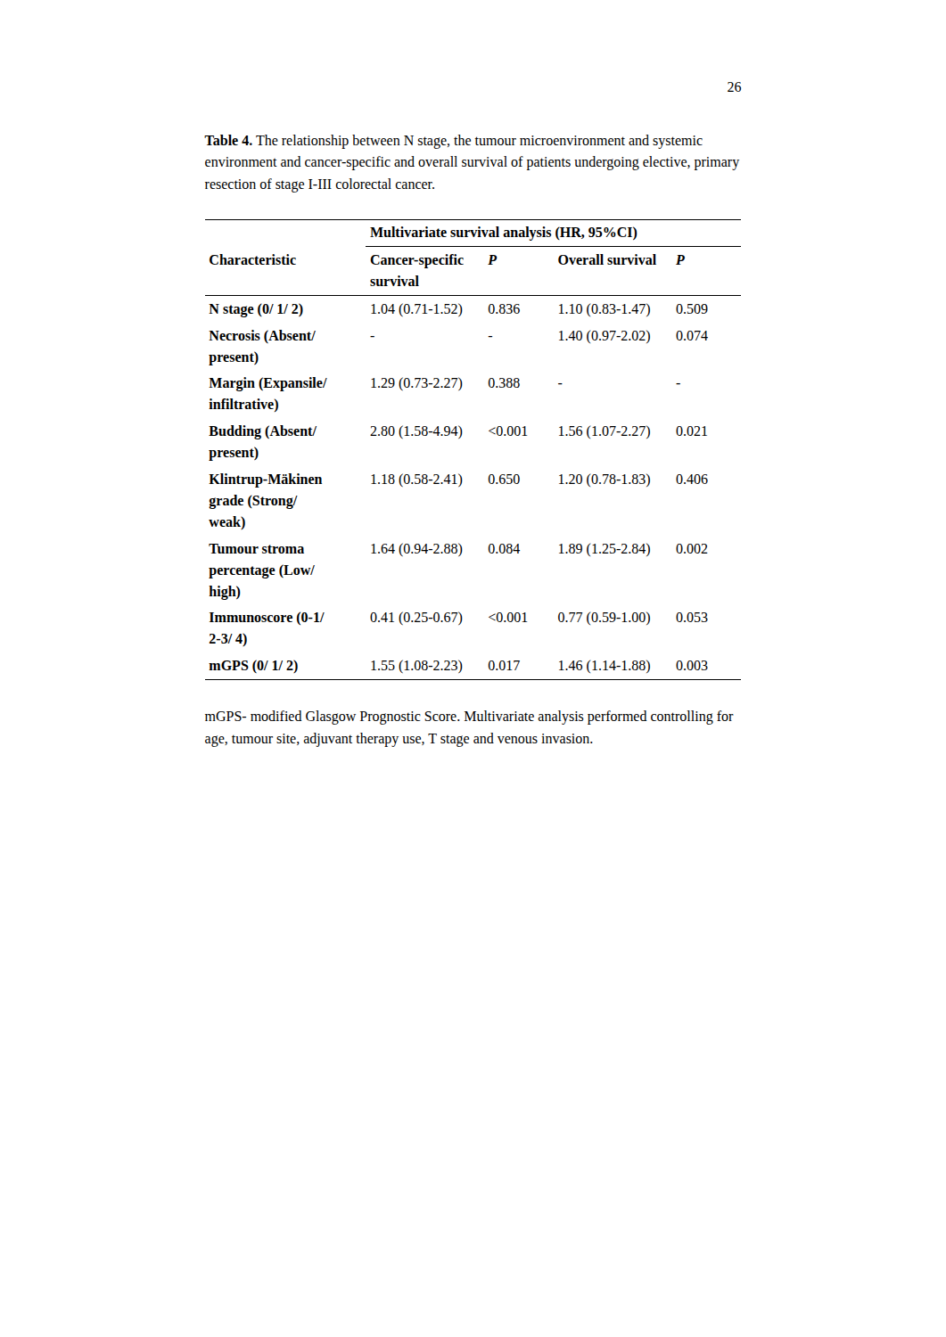26
Table 4. The relationship between N stage, the tumour microenvironment and systemic environment and cancer-specific and overall survival of patients undergoing elective, primary resection of stage I-III colorectal cancer.
| | Multivariate survival analysis (HR, 95%CI) |
| --- | --- |
| Characteristic | Cancer-specific survival | P | Overall survival | P |
| N stage (0/ 1/ 2) | 1.04 (0.71-1.52) | 0.836 | 1.10 (0.83-1.47) | 0.509 |
| Necrosis (Absent/ present) | - | - | 1.40 (0.97-2.02) | 0.074 |
| Margin (Expansile/ infiltrative) | 1.29 (0.73-2.27) | 0.388 | - | - |
| Budding (Absent/ present) | 2.80 (1.58-4.94) | <0.001 | 1.56 (1.07-2.27) | 0.021 |
| Klintrup-Mäkinen grade (Strong/ weak) | 1.18 (0.58-2.41) | 0.650 | 1.20 (0.78-1.83) | 0.406 |
| Tumour stroma percentage (Low/ high) | 1.64 (0.94-2.88) | 0.084 | 1.89 (1.25-2.84) | 0.002 |
| Immunoscore (0-1/ 2-3/ 4) | 0.41 (0.25-0.67) | <0.001 | 0.77 (0.59-1.00) | 0.053 |
| mGPS (0/ 1/ 2) | 1.55 (1.08-2.23) | 0.017 | 1.46 (1.14-1.88) | 0.003 |
mGPS- modified Glasgow Prognostic Score. Multivariate analysis performed controlling for age, tumour site, adjuvant therapy use, T stage and venous invasion.